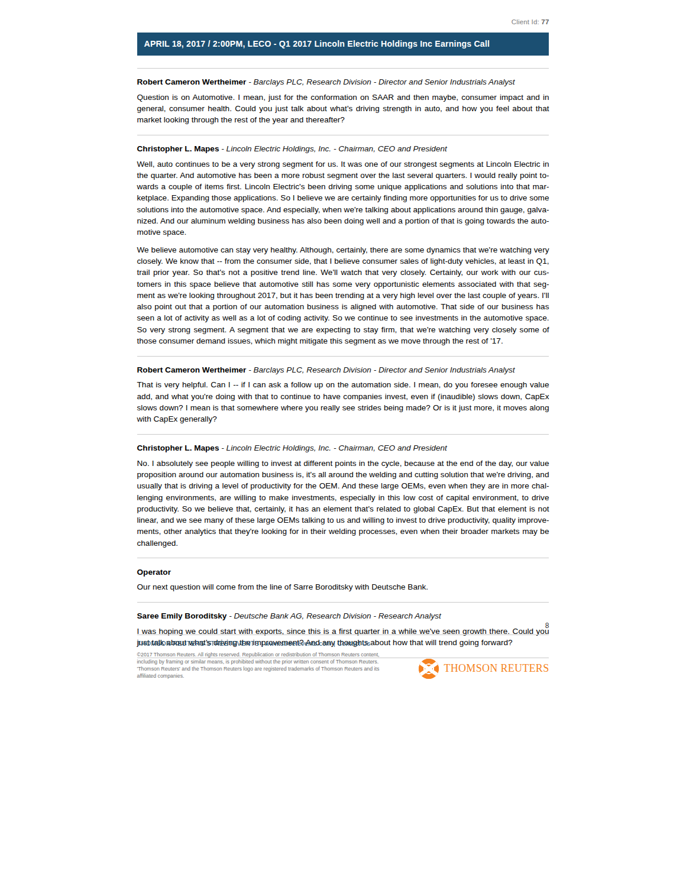Client Id: 77
APRIL 18, 2017 / 2:00PM, LECO - Q1 2017 Lincoln Electric Holdings Inc Earnings Call
Robert Cameron Wertheimer - Barclays PLC, Research Division - Director and Senior Industrials Analyst
Question is on Automotive. I mean, just for the conformation on SAAR and then maybe, consumer impact and in general, consumer health. Could you just talk about what's driving strength in auto, and how you feel about that market looking through the rest of the year and thereafter?
Christopher L. Mapes - Lincoln Electric Holdings, Inc. - Chairman, CEO and President
Well, auto continues to be a very strong segment for us. It was one of our strongest segments at Lincoln Electric in the quarter. And automotive has been a more robust segment over the last several quarters. I would really point towards a couple of items first. Lincoln Electric's been driving some unique applications and solutions into that marketplace. Expanding those applications. So I believe we are certainly finding more opportunities for us to drive some solutions into the automotive space. And especially, when we're talking about applications around thin gauge, galvanized. And our aluminum welding business has also been doing well and a portion of that is going towards the automotive space.
We believe automotive can stay very healthy. Although, certainly, there are some dynamics that we're watching very closely. We know that -- from the consumer side, that I believe consumer sales of light-duty vehicles, at least in Q1, trail prior year. So that's not a positive trend line. We'll watch that very closely. Certainly, our work with our customers in this space believe that automotive still has some very opportunistic elements associated with that segment as we're looking throughout 2017, but it has been trending at a very high level over the last couple of years. I'll also point out that a portion of our automation business is aligned with automotive. That side of our business has seen a lot of activity as well as a lot of coding activity. So we continue to see investments in the automotive space. So very strong segment. A segment that we are expecting to stay firm, that we're watching very closely some of those consumer demand issues, which might mitigate this segment as we move through the rest of '17.
Robert Cameron Wertheimer - Barclays PLC, Research Division - Director and Senior Industrials Analyst
That is very helpful. Can I -- if I can ask a follow up on the automation side. I mean, do you foresee enough value add, and what you're doing with that to continue to have companies invest, even if (inaudible) slows down, CapEx slows down? I mean is that somewhere where you really see strides being made? Or is it just more, it moves along with CapEx generally?
Christopher L. Mapes - Lincoln Electric Holdings, Inc. - Chairman, CEO and President
No. I absolutely see people willing to invest at different points in the cycle, because at the end of the day, our value proposition around our automation business is, it's all around the welding and cutting solution that we're driving, and usually that is driving a level of productivity for the OEM. And these large OEMs, even when they are in more challenging environments, are willing to make investments, especially in this low cost of capital environment, to drive productivity. So we believe that, certainly, it has an element that's related to global CapEx. But that element is not linear, and we see many of these large OEMs talking to us and willing to invest to drive productivity, quality improvements, other analytics that they're looking for in their welding processes, even when their broader markets may be challenged.
Operator
Our next question will come from the line of Sarre Boroditsky with Deutsche Bank.
Saree Emily Boroditsky - Deutsche Bank AG, Research Division - Research Analyst
I was hoping we could start with exports, since this is a first quarter in a while we've seen growth there. Could you just talk about what's driving the improvement? And any thoughts about how that will trend going forward?
8
THOMSON REUTERS STREETEVENTS | www.streetevents.com | Contact Us
©2017 Thomson Reuters. All rights reserved. Republication or redistribution of Thomson Reuters content, including by framing or similar means, is prohibited without the prior written consent of Thomson Reuters. 'Thomson Reuters' and the Thomson Reuters logo are registered trademarks of Thomson Reuters and its affiliated companies.
THOMSON REUTERS